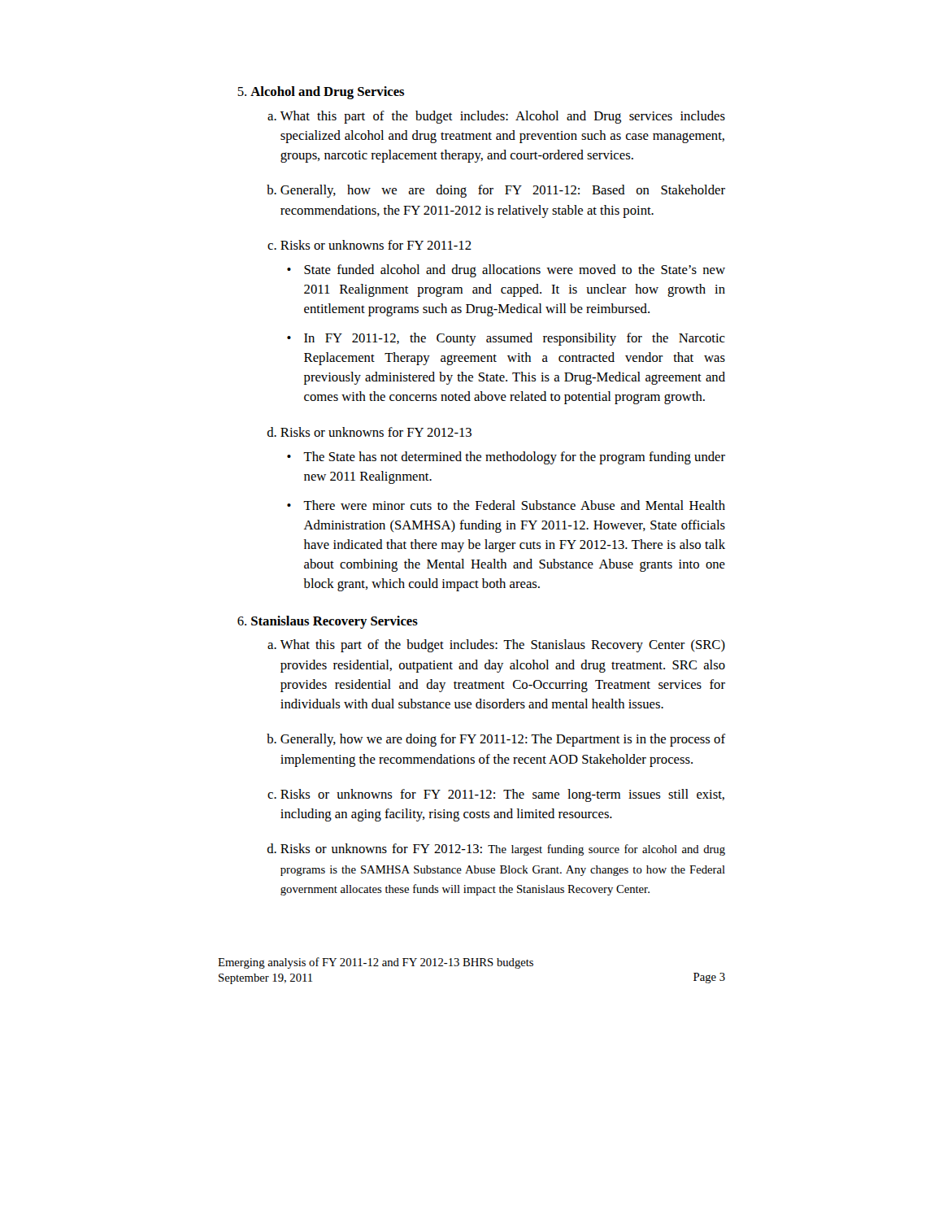Alcohol and Drug Services
What this part of the budget includes: Alcohol and Drug services includes specialized alcohol and drug treatment and prevention such as case management, groups, narcotic replacement therapy, and court-ordered services.
Generally, how we are doing for FY 2011-12: Based on Stakeholder recommendations, the FY 2011-2012 is relatively stable at this point.
Risks or unknowns for FY 2011-12
State funded alcohol and drug allocations were moved to the State’s new 2011 Realignment program and capped. It is unclear how growth in entitlement programs such as Drug-Medical will be reimbursed.
In FY 2011-12, the County assumed responsibility for the Narcotic Replacement Therapy agreement with a contracted vendor that was previously administered by the State. This is a Drug-Medical agreement and comes with the concerns noted above related to potential program growth.
Risks or unknowns for FY 2012-13
The State has not determined the methodology for the program funding under new 2011 Realignment.
There were minor cuts to the Federal Substance Abuse and Mental Health Administration (SAMHSA) funding in FY 2011-12. However, State officials have indicated that there may be larger cuts in FY 2012-13. There is also talk about combining the Mental Health and Substance Abuse grants into one block grant, which could impact both areas.
Stanislaus Recovery Services
What this part of the budget includes: The Stanislaus Recovery Center (SRC) provides residential, outpatient and day alcohol and drug treatment. SRC also provides residential and day treatment Co-Occurring Treatment services for individuals with dual substance use disorders and mental health issues.
Generally, how we are doing for FY 2011-12: The Department is in the process of implementing the recommendations of the recent AOD Stakeholder process.
Risks or unknowns for FY 2011-12: The same long-term issues still exist, including an aging facility, rising costs and limited resources.
Risks or unknowns for FY 2012-13: The largest funding source for alcohol and drug programs is the SAMHSA Substance Abuse Block Grant. Any changes to how the Federal government allocates these funds will impact the Stanislaus Recovery Center.
Emerging analysis of FY 2011-12 and FY 2012-13 BHRS budgets
September 19, 2011
Page 3